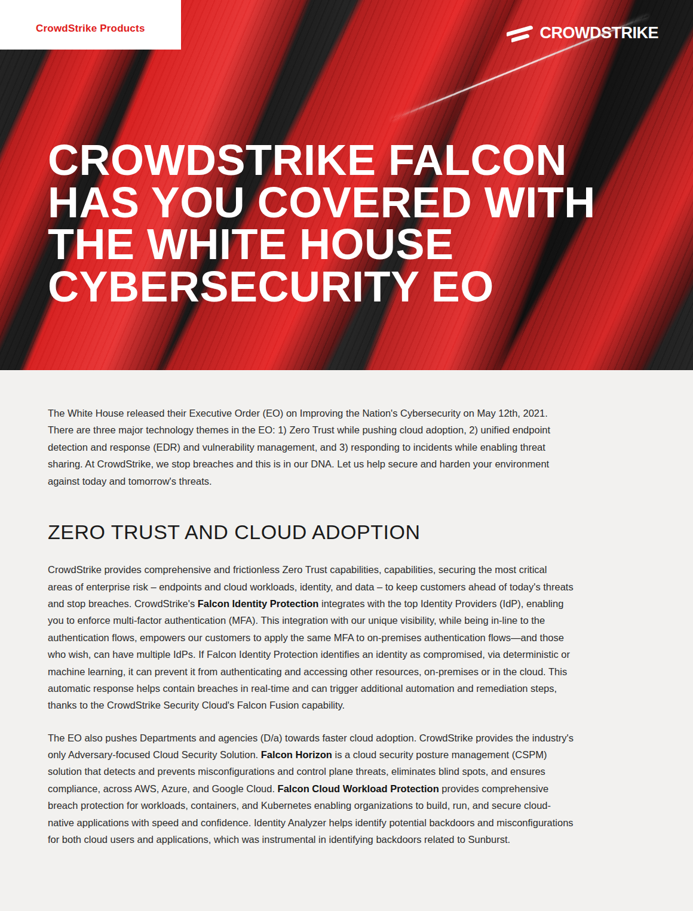CrowdStrike Products
CROWDSTRIKE
CrowdStrike Falcon Has You Covered With the White House Cybersecurity EO
The White House released their Executive Order (EO) on Improving the Nation's Cybersecurity on May 12th, 2021. There are three major technology themes in the EO: 1) Zero Trust while pushing cloud adoption, 2) unified endpoint detection and response (EDR) and vulnerability management, and 3) responding to incidents while enabling threat sharing. At CrowdStrike, we stop breaches and this is in our DNA. Let us help secure and harden your environment against today and tomorrow's threats.
Zero Trust and Cloud Adoption
CrowdStrike provides comprehensive and frictionless Zero Trust capabilities, capabilities, securing the most critical areas of enterprise risk – endpoints and cloud workloads, identity, and data – to keep customers ahead of today's threats and stop breaches. CrowdStrike's Falcon Identity Protection integrates with the top Identity Providers (IdP), enabling you to enforce multi-factor authentication (MFA). This integration with our unique visibility, while being in-line to the authentication flows, empowers our customers to apply the same MFA to on-premises authentication flows—and those who wish, can have multiple IdPs. If Falcon Identity Protection identifies an identity as compromised, via deterministic or machine learning, it can prevent it from authenticating and accessing other resources, on-premises or in the cloud. This automatic response helps contain breaches in real-time and can trigger additional automation and remediation steps, thanks to the CrowdStrike Security Cloud's Falcon Fusion capability.
The EO also pushes Departments and agencies (D/a) towards faster cloud adoption. CrowdStrike provides the industry's only Adversary-focused Cloud Security Solution. Falcon Horizon is a cloud security posture management (CSPM) solution that detects and prevents misconfigurations and control plane threats, eliminates blind spots, and ensures compliance, across AWS, Azure, and Google Cloud. Falcon Cloud Workload Protection provides comprehensive breach protection for workloads, containers, and Kubernetes enabling organizations to build, run, and secure cloud-native applications with speed and confidence. Identity Analyzer helps identify potential backdoors and misconfigurations for both cloud users and applications, which was instrumental in identifying backdoors related to Sunburst.